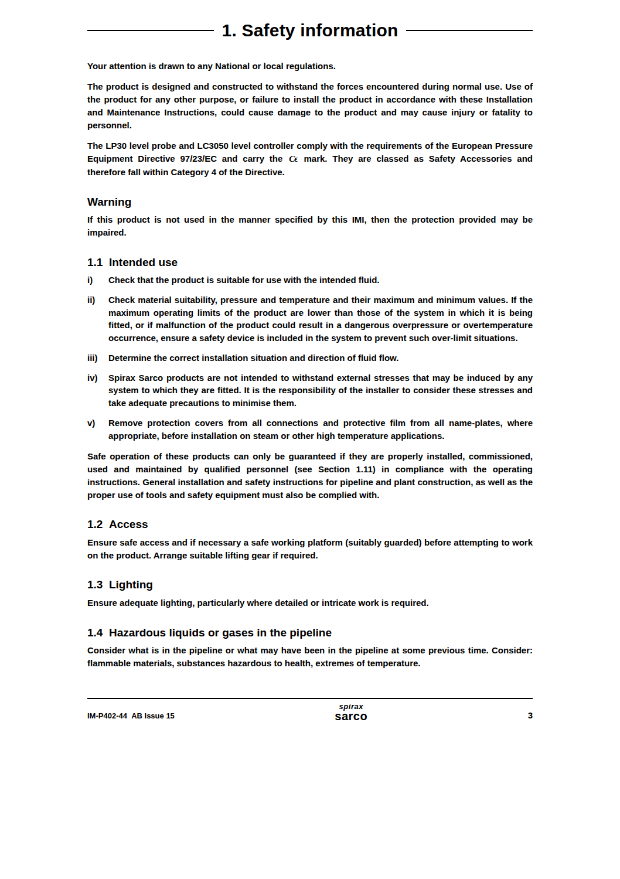1. Safety information
Your attention is drawn to any National or local regulations.
The product is designed and constructed to withstand the forces encountered during normal use. Use of the product for any other purpose, or failure to install the product in accordance with these Installation and Maintenance Instructions, could cause damage to the product and may cause injury or fatality to personnel.
The LP30 level probe and LC3050 level controller comply with the requirements of the European Pressure Equipment Directive 97/23/EC and carry the Cϵ mark. They are classed as Safety Accessories and therefore fall within Category 4 of the Directive.
Warning
If this product is not used in the manner specified by this IMI, then the protection provided may be impaired.
1.1 Intended use
i) Check that the product is suitable for use with the intended fluid.
ii) Check material suitability, pressure and temperature and their maximum and minimum values. If the maximum operating limits of the product are lower than those of the system in which it is being fitted, or if malfunction of the product could result in a dangerous overpressure or overtemperature occurrence, ensure a safety device is included in the system to prevent such over-limit situations.
iii) Determine the correct installation situation and direction of fluid flow.
iv) Spirax Sarco products are not intended to withstand external stresses that may be induced by any system to which they are fitted. It is the responsibility of the installer to consider these stresses and take adequate precautions to minimise them.
v) Remove protection covers from all connections and protective film from all name-plates, where appropriate, before installation on steam or other high temperature applications.
Safe operation of these products can only be guaranteed if they are properly installed, commissioned, used and maintained by qualified personnel (see Section 1.11) in compliance with the operating instructions. General installation and safety instructions for pipeline and plant construction, as well as the proper use of tools and safety equipment must also be complied with.
1.2 Access
Ensure safe access and if necessary a safe working platform (suitably guarded) before attempting to work on the product. Arrange suitable lifting gear if required.
1.3 Lighting
Ensure adequate lighting, particularly where detailed or intricate work is required.
1.4 Hazardous liquids or gases in the pipeline
Consider what is in the pipeline or what may have been in the pipeline at some previous time. Consider: flammable materials, substances hazardous to health, extremes of temperature.
IM-P402-44 AB Issue 15
spirax
sarco
3